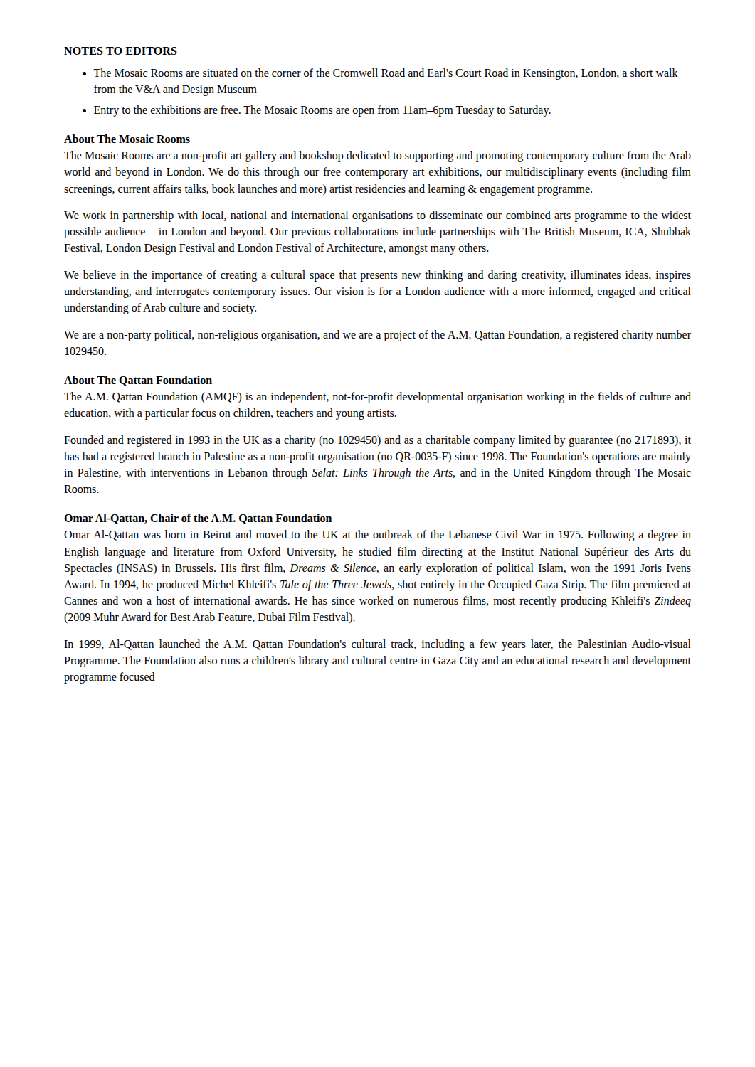NOTES TO EDITORS
The Mosaic Rooms are situated on the corner of the Cromwell Road and Earl's Court Road in Kensington, London, a short walk from the V&A and Design Museum
Entry to the exhibitions are free. The Mosaic Rooms are open from 11am–6pm Tuesday to Saturday.
About The Mosaic Rooms
The Mosaic Rooms are a non-profit art gallery and bookshop dedicated to supporting and promoting contemporary culture from the Arab world and beyond in London. We do this through our free contemporary art exhibitions, our multidisciplinary events (including film screenings, current affairs talks, book launches and more) artist residencies and learning & engagement programme.
We work in partnership with local, national and international organisations to disseminate our combined arts programme to the widest possible audience – in London and beyond. Our previous collaborations include partnerships with The British Museum, ICA, Shubbak Festival, London Design Festival and London Festival of Architecture, amongst many others.
We believe in the importance of creating a cultural space that presents new thinking and daring creativity, illuminates ideas, inspires understanding, and interrogates contemporary issues. Our vision is for a London audience with a more informed, engaged and critical understanding of Arab culture and society.
We are a non-party political, non-religious organisation, and we are a project of the A.M. Qattan Foundation, a registered charity number 1029450.
About The Qattan Foundation
The A.M. Qattan Foundation (AMQF) is an independent, not-for-profit developmental organisation working in the fields of culture and education, with a particular focus on children, teachers and young artists.
Founded and registered in 1993 in the UK as a charity (no 1029450) and as a charitable company limited by guarantee (no 2171893), it has had a registered branch in Palestine as a non-profit organisation (no QR-0035-F) since 1998. The Foundation's operations are mainly in Palestine, with interventions in Lebanon through Selat: Links Through the Arts, and in the United Kingdom through The Mosaic Rooms.
Omar Al-Qattan, Chair of the A.M. Qattan Foundation
Omar Al-Qattan was born in Beirut and moved to the UK at the outbreak of the Lebanese Civil War in 1975. Following a degree in English language and literature from Oxford University, he studied film directing at the Institut National Supérieur des Arts du Spectacles (INSAS) in Brussels. His first film, Dreams & Silence, an early exploration of political Islam, won the 1991 Joris Ivens Award. In 1994, he produced Michel Khleifi's Tale of the Three Jewels, shot entirely in the Occupied Gaza Strip. The film premiered at Cannes and won a host of international awards. He has since worked on numerous films, most recently producing Khleifi's Zindeeq (2009 Muhr Award for Best Arab Feature, Dubai Film Festival).
In 1999, Al-Qattan launched the A.M. Qattan Foundation's cultural track, including a few years later, the Palestinian Audio-visual Programme. The Foundation also runs a children's library and cultural centre in Gaza City and an educational research and development programme focused